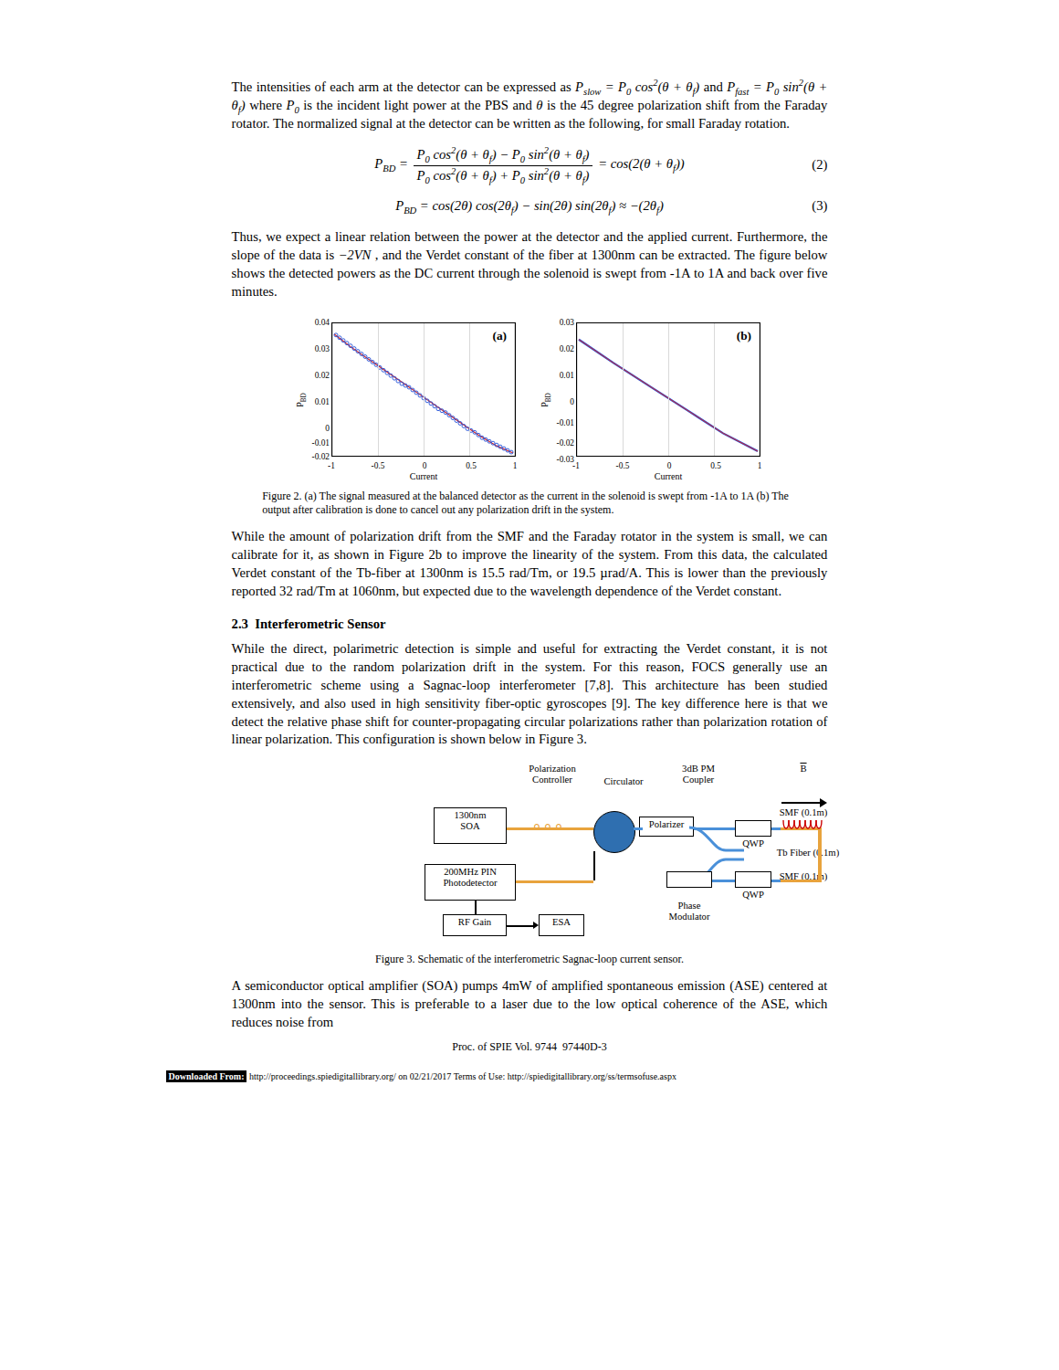The intensities of each arm at the detector can be expressed as Pslow = P0 cos2(θ + θf) and Pfast = P0 sin2(θ + θf) where P0 is the incident light power at the PBS and θ is the 45 degree polarization shift from the Faraday rotator. The normalized signal at the detector can be written as the following, for small Faraday rotation.
PBD = P0 cos2(θ + θf) − P0 sin2(θ + θf) P0 cos2(θ + θf) + P0 sin2(θ + θf) = cos(2(θ + θf)) (2)
PBD = cos(2θ) cos(2θf) − sin(2θ) sin(2θf) ≈ −(2θf) (3)
Thus, we expect a linear relation between the power at the detector and the applied current. Furthermore, the slope of the data is −2VN , and the Verdet constant of the fiber at 1300nm can be extracted. The figure below shows the detected powers as the DC current through the solenoid is swept from -1A to 1A and back over five minutes.
PBD
0.04
0.03
0.02
0.01
0
-0.01
-0.02
(a)
-1
-0.5
0
0.5
1
Current
PBD
0.03
0.02
0.01
0
-0.01
-0.02
-0.03
(b)
-1
-0.5
0
0.5
1
Current
Figure 2. (a) The signal measured at the balanced detector as the current in the solenoid is swept from -1A to 1A (b) The output after calibration is done to cancel out any polarization drift in the system.
While the amount of polarization drift from the SMF and the Faraday rotator in the system is small, we can calibrate for it, as shown in Figure 2b to improve the linearity of the system. From this data, the calculated Verdet constant of the Tb-fiber at 1300nm is 15.5 rad/Tm, or 19.5 µrad/A. This is lower than the previously reported 32 rad/Tm at 1060nm, but expected due to the wavelength dependence of the Verdet constant.
2.3 Interferometric Sensor
While the direct, polarimetric detection is simple and useful for extracting the Verdet constant, it is not practical due to the random polarization drift in the system. For this reason, FOCS generally use an interferometric scheme using a Sagnac-loop interferometer [7,8]. This architecture has been studied extensively, and also used in high sensitivity fiber-optic gyroscopes [9]. The key difference here is that we detect the relative phase shift for counter-propagating circular polarizations rather than polarization rotation of linear polarization. This configuration is shown below in Figure 3.
Polarization
Controller
Circulator
3dB PM
Coupler
B
1300nm
SOA
200MHz PIN
Photodetector
RF Gain
ESA
Polarizer
Phase
Modulator
QWP
QWP
SMF (0.1m)
SMF (0.1m)
Tb Fiber (0.1m)
∘∘∘
Figure 3. Schematic of the interferometric Sagnac-loop current sensor.
A semiconductor optical amplifier (SOA) pumps 4mW of amplified spontaneous emission (ASE) centered at 1300nm into the sensor. This is preferable to a laser due to the low optical coherence of the ASE, which reduces noise from
Proc. of SPIE Vol. 9744 97440D-3
Downloaded From: http://proceedings.spiedigitallibrary.org/ on 02/21/2017 Terms of Use: http://spiedigitallibrary.org/ss/termsofuse.aspx